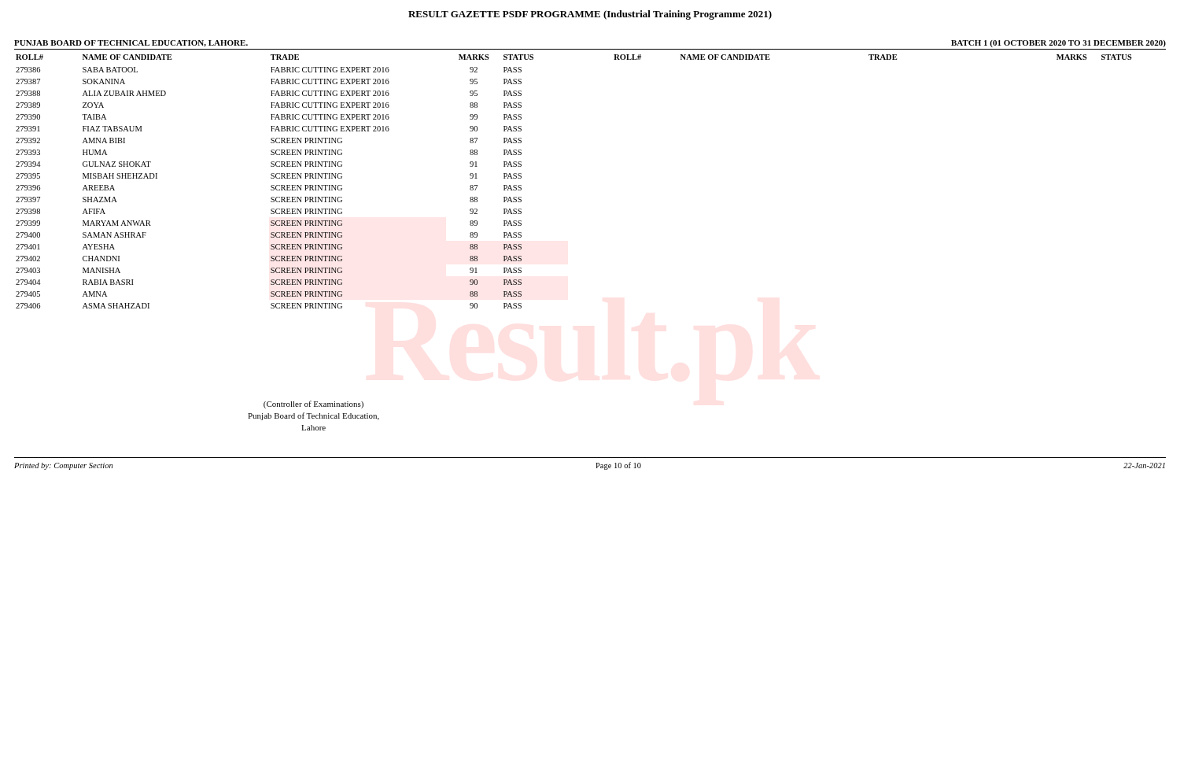Result.pk
RESULT GAZETTE PSDF PROGRAMME (Industrial Training Programme 2021)
PUNJAB BOARD OF TECHNICAL EDUCATION, LAHORE.
BATCH 1 (01 OCTOBER 2020 TO 31 DECEMBER 2020)
| ROLL# | NAME OF CANDIDATE | TRADE | MARKS | STATUS | | ROLL# | NAME OF CANDIDATE | TRADE | MARKS | STATUS |
| --- | --- | --- | --- | --- | --- | --- | --- | --- | --- | --- |
| 279386 | SABA BATOOL | FABRIC CUTTING EXPERT 2016 | 92 | PASS | | | | | | |
| 279387 | SOKANINA | FABRIC CUTTING EXPERT 2016 | 95 | PASS | | | | | | |
| 279388 | ALIA ZUBAIR AHMED | FABRIC CUTTING EXPERT 2016 | 95 | PASS | | | | | | |
| 279389 | ZOYA | FABRIC CUTTING EXPERT 2016 | 88 | PASS | | | | | | |
| 279390 | TAIBA | FABRIC CUTTING EXPERT 2016 | 99 | PASS | | | | | | |
| 279391 | FIAZ TABSAUM | FABRIC CUTTING EXPERT 2016 | 90 | PASS | | | | | | |
| 279392 | AMNA BIBI | SCREEN PRINTING | 87 | PASS | | | | | | |
| 279393 | HUMA | SCREEN PRINTING | 88 | PASS | | | | | | |
| 279394 | GULNAZ SHOKAT | SCREEN PRINTING | 91 | PASS | | | | | | |
| 279395 | MISBAH SHEHZADI | SCREEN PRINTING | 91 | PASS | | | | | | |
| 279396 | AREEBA | SCREEN PRINTING | 87 | PASS | | | | | | |
| 279397 | SHAZMA | SCREEN PRINTING | 88 | PASS | | | | | | |
| 279398 | AFIFA | SCREEN PRINTING | 92 | PASS | | | | | | |
| 279399 | MARYAM ANWAR | SCREEN PRINTING | 89 | PASS | | | | | | |
| 279400 | SAMAN ASHRAF | SCREEN PRINTING | 89 | PASS | | | | | | |
| 279401 | AYESHA | SCREEN PRINTING | 88 | PASS | | | | | | |
| 279402 | CHANDNI | SCREEN PRINTING | 88 | PASS | | | | | | |
| 279403 | MANISHA | SCREEN PRINTING | 91 | PASS | | | | | | |
| 279404 | RABIA BASRI | SCREEN PRINTING | 90 | PASS | | | | | | |
| 279405 | AMNA | SCREEN PRINTING | 88 | PASS | | | | | | |
| 279406 | ASMA SHAHZADI | SCREEN PRINTING | 90 | PASS | | | | | | |
(Controller of Examinations)
Punjab Board of Technical Education,
Lahore
Printed by: Computer Section
Page 10 of 10
22-Jan-2021